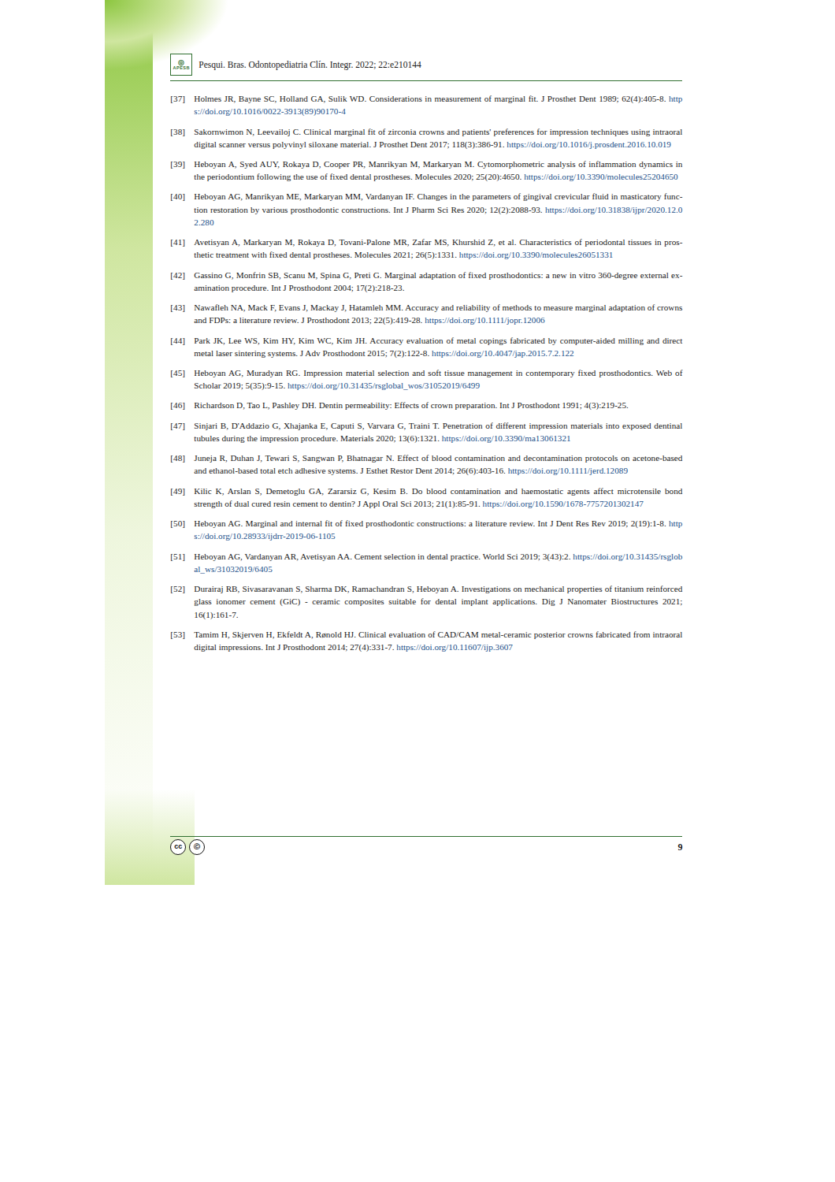◎APESB
Pesqui. Bras. Odontopediatria Clín. Integr. 2022; 22:e210144
Holmes JR, Bayne SC, Holland GA, Sulik WD. Considerations in measurement of marginal fit. J Prosthet Dent 1989; 62(4):405-8. https://doi.org/10.1016/0022-3913(89)90170-4
Sakornwimon N, Leevailoj C. Clinical marginal fit of zirconia crowns and patients' preferences for impression techniques using intraoral digital scanner versus polyvinyl siloxane material. J Prosthet Dent 2017; 118(3):386-91. https://doi.org/10.1016/j.prosdent.2016.10.019
Heboyan A, Syed AUY, Rokaya D, Cooper PR, Manrikyan M, Markaryan M. Cytomorphometric analysis of inflammation dynamics in the periodontium following the use of fixed dental prostheses. Molecules 2020; 25(20):4650. https://doi.org/10.3390/molecules25204650
Heboyan AG, Manrikyan ME, Markaryan MM, Vardanyan IF. Changes in the parameters of gingival crevicular fluid in masticatory function restoration by various prosthodontic constructions. Int J Pharm Sci Res 2020; 12(2):2088-93. https://doi.org/10.31838/ijpr/2020.12.02.280
Avetisyan A, Markaryan M, Rokaya D, Tovani-Palone MR, Zafar MS, Khurshid Z, et al. Characteristics of periodontal tissues in prosthetic treatment with fixed dental prostheses. Molecules 2021; 26(5):1331. https://doi.org/10.3390/molecules26051331
Gassino G, Monfrin SB, Scanu M, Spina G, Preti G. Marginal adaptation of fixed prosthodontics: a new in vitro 360-degree external examination procedure. Int J Prosthodont 2004; 17(2):218-23.
Nawafleh NA, Mack F, Evans J, Mackay J, Hatamleh MM. Accuracy and reliability of methods to measure marginal adaptation of crowns and FDPs: a literature review. J Prosthodont 2013; 22(5):419-28. https://doi.org/10.1111/jopr.12006
Park JK, Lee WS, Kim HY, Kim WC, Kim JH. Accuracy evaluation of metal copings fabricated by computer-aided milling and direct metal laser sintering systems. J Adv Prosthodont 2015; 7(2):122-8. https://doi.org/10.4047/jap.2015.7.2.122
Heboyan AG, Muradyan RG. Impression material selection and soft tissue management in contemporary fixed prosthodontics. Web of Scholar 2019; 5(35):9-15. https://doi.org/10.31435/rsglobal_wos/31052019/6499
Richardson D, Tao L, Pashley DH. Dentin permeability: Effects of crown preparation. Int J Prosthodont 1991; 4(3):219-25.
Sinjari B, D'Addazio G, Xhajanka E, Caputi S, Varvara G, Traini T. Penetration of different impression materials into exposed dentinal tubules during the impression procedure. Materials 2020; 13(6):1321. https://doi.org/10.3390/ma13061321
Juneja R, Duhan J, Tewari S, Sangwan P, Bhatnagar N. Effect of blood contamination and decontamination protocols on acetone-based and ethanol-based total etch adhesive systems. J Esthet Restor Dent 2014; 26(6):403-16. https://doi.org/10.1111/jerd.12089
Kilic K, Arslan S, Demetoglu GA, Zararsiz G, Kesim B. Do blood contamination and haemostatic agents affect microtensile bond strength of dual cured resin cement to dentin? J Appl Oral Sci 2013; 21(1):85-91. https://doi.org/10.1590/1678-7757201302147
Heboyan AG. Marginal and internal fit of fixed prosthodontic constructions: a literature review. Int J Dent Res Rev 2019; 2(19):1-8. https://doi.org/10.28933/ijdrr-2019-06-1105
Heboyan AG, Vardanyan AR, Avetisyan AA. Cement selection in dental practice. World Sci 2019; 3(43):2. https://doi.org/10.31435/rsglobal_ws/31032019/6405
Durairaj RB, Sivasaravanan S, Sharma DK, Ramachandran S, Heboyan A. Investigations on mechanical properties of titanium reinforced glass ionomer cement (GiC) - ceramic composites suitable for dental implant applications. Dig J Nanomater Biostructures 2021; 16(1):161-7.
Tamim H, Skjerven H, Ekfeldt A, Rønold HJ. Clinical evaluation of CAD/CAM metal-ceramic posterior crowns fabricated from intraoral digital impressions. Int J Prosthodont 2014; 27(4):331-7. https://doi.org/10.11607/ijp.3607
cc Ⓒ
9